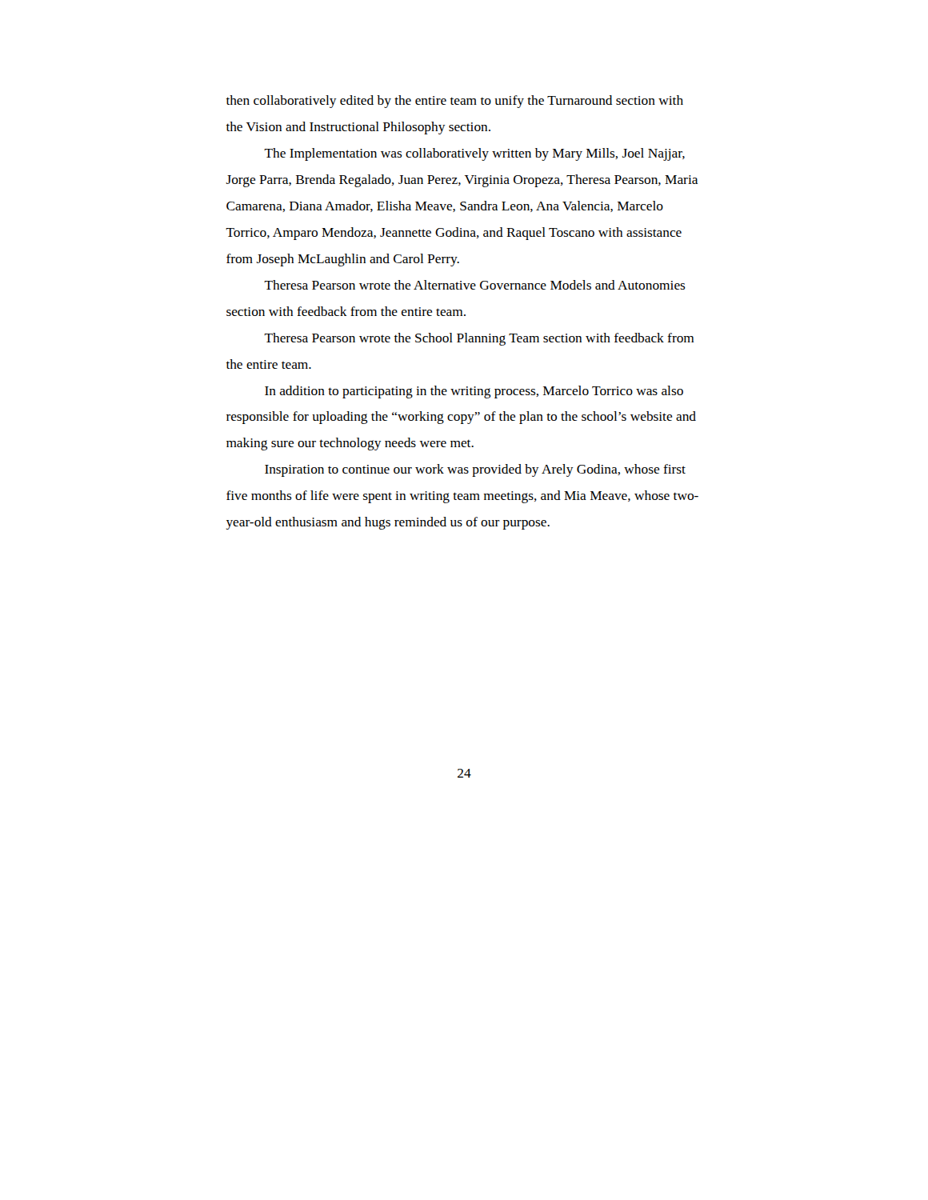then collaboratively edited by the entire team to unify the Turnaround section with the Vision and Instructional Philosophy section.
The Implementation was collaboratively written by Mary Mills, Joel Najjar, Jorge Parra, Brenda Regalado, Juan Perez, Virginia Oropeza, Theresa Pearson, Maria Camarena, Diana Amador, Elisha Meave, Sandra Leon, Ana Valencia, Marcelo Torrico, Amparo Mendoza, Jeannette Godina, and Raquel Toscano with assistance from Joseph McLaughlin and Carol Perry.
Theresa Pearson wrote the Alternative Governance Models and Autonomies section with feedback from the entire team.
Theresa Pearson wrote the School Planning Team section with feedback from the entire team.
In addition to participating in the writing process, Marcelo Torrico was also responsible for uploading the “working copy” of the plan to the school’s website and making sure our technology needs were met.
Inspiration to continue our work was provided by Arely Godina, whose first five months of life were spent in writing team meetings, and Mia Meave, whose two-year-old enthusiasm and hugs reminded us of our purpose.
24